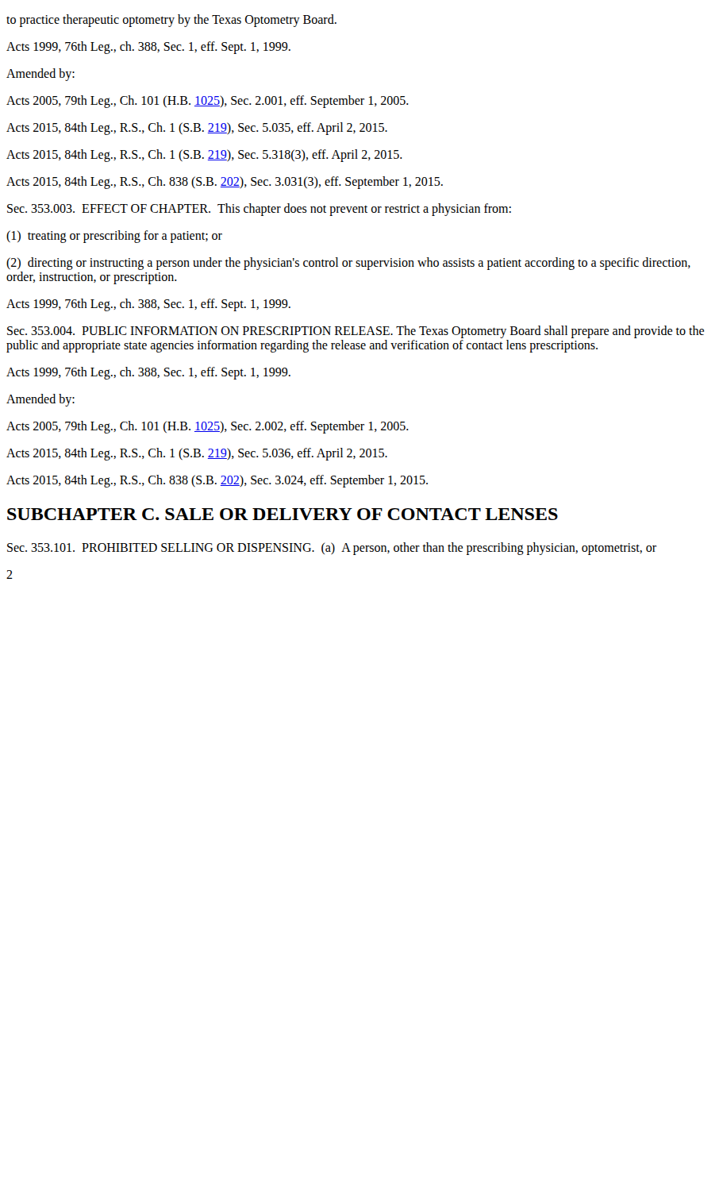to practice therapeutic optometry by the Texas Optometry Board.
Acts 1999, 76th Leg., ch. 388, Sec. 1, eff. Sept. 1, 1999.
Amended by:
Acts 2005, 79th Leg., Ch. 101 (H.B. 1025), Sec. 2.001, eff. September 1, 2005.
Acts 2015, 84th Leg., R.S., Ch. 1 (S.B. 219), Sec. 5.035, eff. April 2, 2015.
Acts 2015, 84th Leg., R.S., Ch. 1 (S.B. 219), Sec. 5.318(3), eff. April 2, 2015.
Acts 2015, 84th Leg., R.S., Ch. 838 (S.B. 202), Sec. 3.031(3), eff. September 1, 2015.
Sec. 353.003. EFFECT OF CHAPTER. This chapter does not prevent or restrict a physician from:
(1) treating or prescribing for a patient; or
(2) directing or instructing a person under the physician's control or supervision who assists a patient according to a specific direction, order, instruction, or prescription.
Acts 1999, 76th Leg., ch. 388, Sec. 1, eff. Sept. 1, 1999.
Sec. 353.004. PUBLIC INFORMATION ON PRESCRIPTION RELEASE. The Texas Optometry Board shall prepare and provide to the public and appropriate state agencies information regarding the release and verification of contact lens prescriptions.
Acts 1999, 76th Leg., ch. 388, Sec. 1, eff. Sept. 1, 1999.
Amended by:
Acts 2005, 79th Leg., Ch. 101 (H.B. 1025), Sec. 2.002, eff. September 1, 2005.
Acts 2015, 84th Leg., R.S., Ch. 1 (S.B. 219), Sec. 5.036, eff. April 2, 2015.
Acts 2015, 84th Leg., R.S., Ch. 838 (S.B. 202), Sec. 3.024, eff. September 1, 2015.
SUBCHAPTER C. SALE OR DELIVERY OF CONTACT LENSES
Sec. 353.101. PROHIBITED SELLING OR DISPENSING. (a) A person, other than the prescribing physician, optometrist, or
2